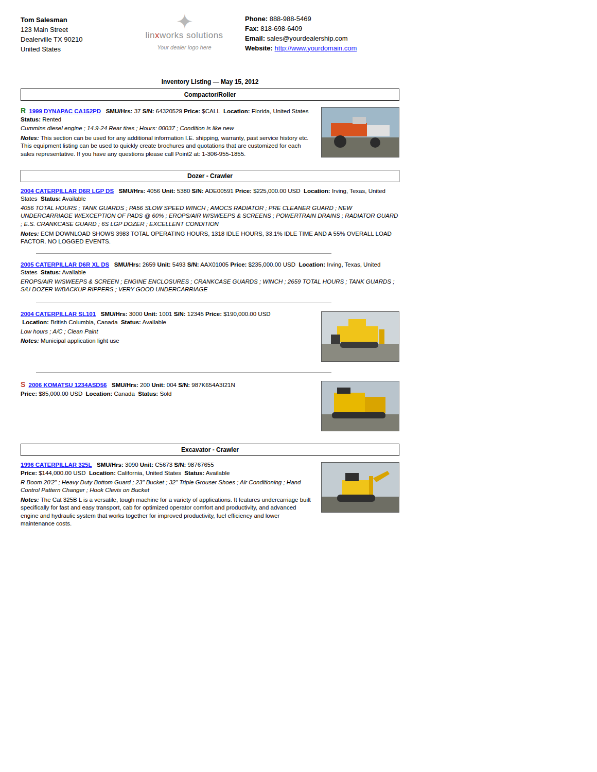Tom Salesman
123 Main Street
Dealerville TX 90210
United States
✦
linxworks solutions
Your dealer logo here
Phone: 888-988-5469
Fax: 818-698-6409
Email: sales@yourdealership.com
Website: http://www.yourdomain.com
Inventory Listing — May 15, 2012
Compactor/Roller
R 1999 DYNAPAC CA152PD SMU/Hrs: 37 S/N: 64320529 Price: $CALL Location: Florida, United States Status: Rented
Cummins diesel engine ; 14.9-24 Rear tires ; Hours: 00037 ; Condition is like new
Notes: This section can be used for any additional information I.E. shipping, warranty, past service history etc. This equipment listing can be used to quickly create brochures and quotations that are customized for each sales representative. If you have any questions please call Point2 at: 1-306-955-1855.
Dozer - Crawler
2004 CATERPILLAR D6R LGP DS SMU/Hrs: 4056 Unit: 5380 S/N: ADE00591 Price: $225,000.00 USD Location: Irving, Texas, United States Status: Available
4056 TOTAL HOURS ; TANK GUARDS ; PA56 SLOW SPEED WINCH ; AMOCS RADIATOR ; PRE CLEANER GUARD ; NEW UNDERCARRIAGE W/EXCEPTION OF PADS @ 60% ; EROPS/AIR W/SWEEPS & SCREENS ; POWERTRAIN DRAINS ; RADIATOR GUARD ; E.S. CRANKCASE GUARD ; 6S LGP DOZER ; EXCELLENT CONDITION
Notes: ECM DOWNLOAD SHOWS 3983 TOTAL OPERATING HOURS, 1318 IDLE HOURS, 33.1% IDLE TIME AND A 55% OVERALL LOAD FACTOR. NO LOGGED EVENTS.
2005 CATERPILLAR D6R XL DS SMU/Hrs: 2659 Unit: 5493 S/N: AAX01005 Price: $235,000.00 USD Location: Irving, Texas, United States Status: Available
EROPS/AIR W/SWEEPS & SCREEN ; ENGINE ENCLOSURES ; CRANKCASE GUARDS ; WINCH ; 2659 TOTAL HOURS ; TANK GUARDS ; S/U DOZER W/BACKUP RIPPERS ; VERY GOOD UNDERCARRIAGE
2004 CATERPILLAR SL101 SMU/Hrs: 3000 Unit: 1001 S/N: 12345 Price: $190,000.00 USD
Location: British Columbia, Canada Status: Available
Low hours ; A/C ; Clean Paint
Notes: Municipal application light use
S 2006 KOMATSU 1234ASD56 SMU/Hrs: 200 Unit: 004 S/N: 987K654A3I21N
Price: $85,000.00 USD Location: Canada Status: Sold
Excavator - Crawler
1996 CATERPILLAR 325L SMU/Hrs: 3090 Unit: C5673 S/N: 98767655
Price: $144,000.00 USD Location: California, United States Status: Available
R Boom 20'2" ; Heavy Duty Bottom Guard ; 23" Bucket ; 32" Triple Grouser Shoes ; Air Conditioning ; Hand Control Pattern Changer ; Hook Clevis on Bucket
Notes: The Cat 325B L is a versatile, tough machine for a variety of applications. It features undercarriage built specifically for fast and easy transport, cab for optimized operator comfort and productivity, and advanced engine and hydraulic system that works together for improved productivity, fuel efficiency and lower maintenance costs.